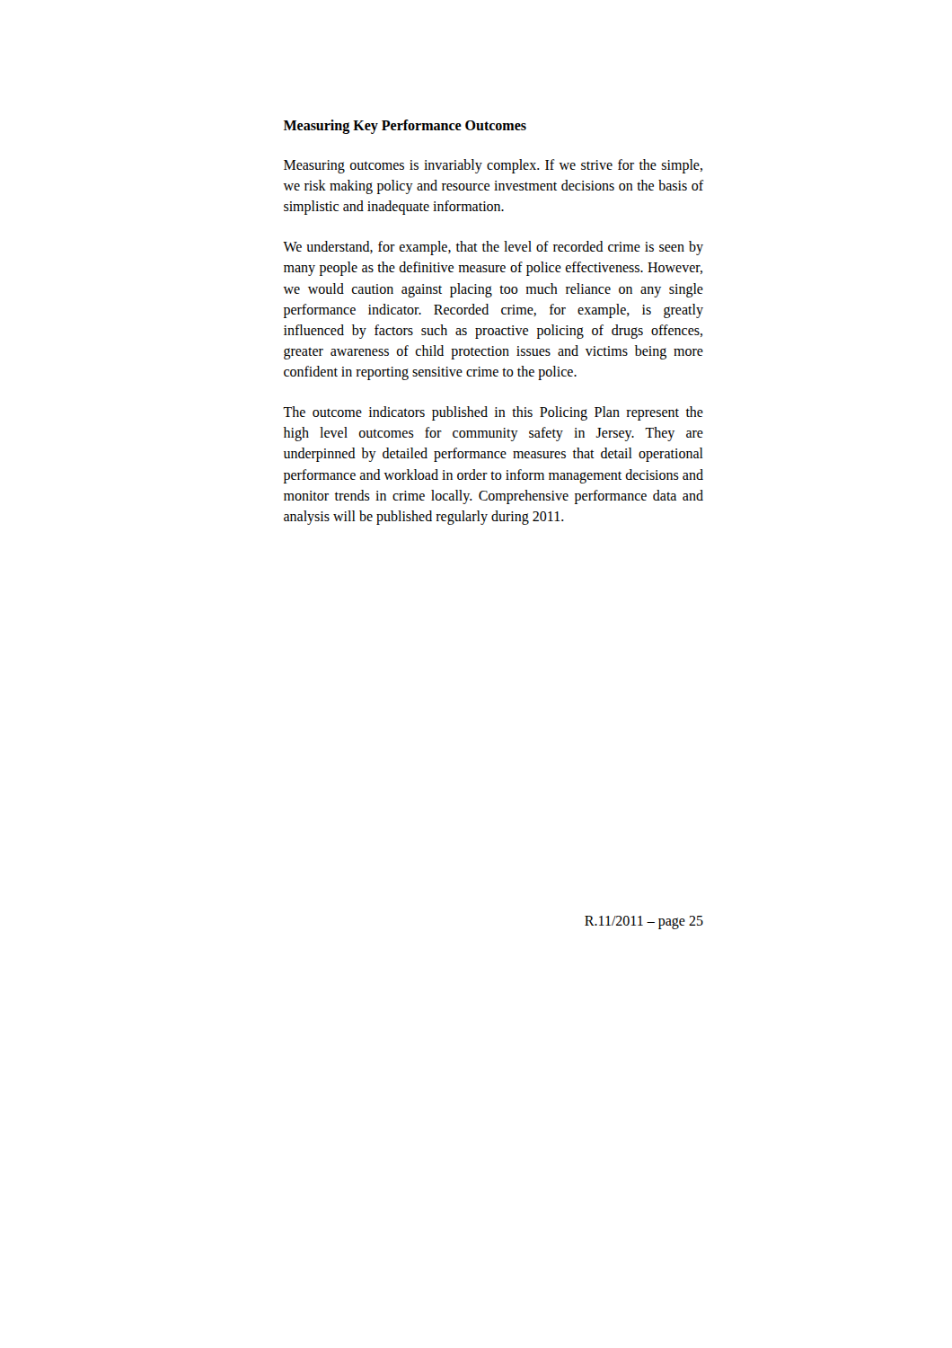Measuring Key Performance Outcomes
Measuring outcomes is invariably complex. If we strive for the simple, we risk making policy and resource investment decisions on the basis of simplistic and inadequate information.
We understand, for example, that the level of recorded crime is seen by many people as the definitive measure of police effectiveness. However, we would caution against placing too much reliance on any single performance indicator. Recorded crime, for example, is greatly influenced by factors such as proactive policing of drugs offences, greater awareness of child protection issues and victims being more confident in reporting sensitive crime to the police.
The outcome indicators published in this Policing Plan represent the high level outcomes for community safety in Jersey. They are underpinned by detailed performance measures that detail operational performance and workload in order to inform management decisions and monitor trends in crime locally. Comprehensive performance data and analysis will be published regularly during 2011.
R.11/2011 – page 25